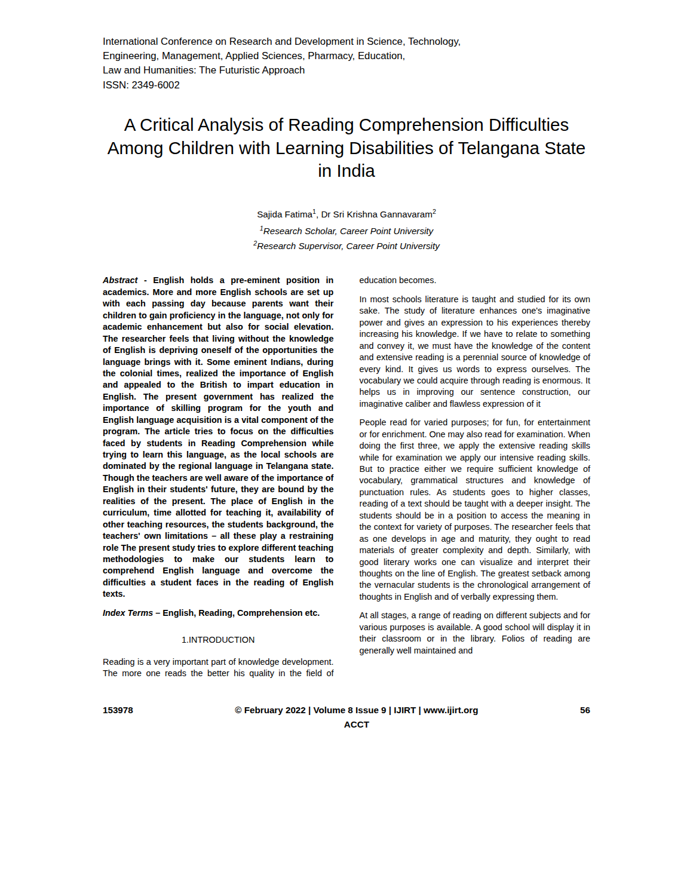International Conference on Research and Development in Science, Technology,
Engineering, Management, Applied Sciences, Pharmacy, Education,
Law and Humanities: The Futuristic Approach
ISSN: 2349-6002
A Critical Analysis of Reading Comprehension Difficulties Among Children with Learning Disabilities of Telangana State in India
Sajida Fatima1, Dr Sri Krishna Gannavaram2
1Research Scholar, Career Point University
2Research Supervisor, Career Point University
Abstract - English holds a pre-eminent position in academics. More and more English schools are set up with each passing day because parents want their children to gain proficiency in the language, not only for academic enhancement but also for social elevation. The researcher feels that living without the knowledge of English is depriving oneself of the opportunities the language brings with it. Some eminent Indians, during the colonial times, realized the importance of English and appealed to the British to impart education in English. The present government has realized the importance of skilling program for the youth and English language acquisition is a vital component of the program. The article tries to focus on the difficulties faced by students in Reading Comprehension while trying to learn this language, as the local schools are dominated by the regional language in Telangana state. Though the teachers are well aware of the importance of English in their students' future, they are bound by the realities of the present. The place of English in the curriculum, time allotted for teaching it, availability of other teaching resources, the students background, the teachers' own limitations – all these play a restraining role The present study tries to explore different teaching methodologies to make our students learn to comprehend English language and overcome the difficulties a student faces in the reading of English texts.
Index Terms – English, Reading, Comprehension etc.
1.INTRODUCTION
Reading is a very important part of knowledge development. The more one reads the better his quality in the field of education becomes.
In most schools literature is taught and studied for its own sake. The study of literature enhances one's imaginative power and gives an expression to his experiences thereby increasing his knowledge. If we have to relate to something and convey it, we must have the knowledge of the content and extensive reading is a perennial source of knowledge of every kind. It gives us words to express ourselves. The vocabulary we could acquire through reading is enormous. It helps us in improving our sentence construction, our imaginative caliber and flawless expression of it
People read for varied purposes; for fun, for entertainment or for enrichment. One may also read for examination. When doing the first three, we apply the extensive reading skills while for examination we apply our intensive reading skills. But to practice either we require sufficient knowledge of vocabulary, grammatical structures and knowledge of punctuation rules. As students goes to higher classes, reading of a text should be taught with a deeper insight. The students should be in a position to access the meaning in the context for variety of purposes. The researcher feels that as one develops in age and maturity, they ought to read materials of greater complexity and depth. Similarly, with good literary works one can visualize and interpret their thoughts on the line of English. The greatest setback among the vernacular students is the chronological arrangement of thoughts in English and of verbally expressing them.
At all stages, a range of reading on different subjects and for various purposes is available. A good school will display it in their classroom or in the library. Folios of reading are generally well maintained and
153978
© February 2022 | Volume 8 Issue 9 | IJIRT | www.ijirt.org ACCT
56